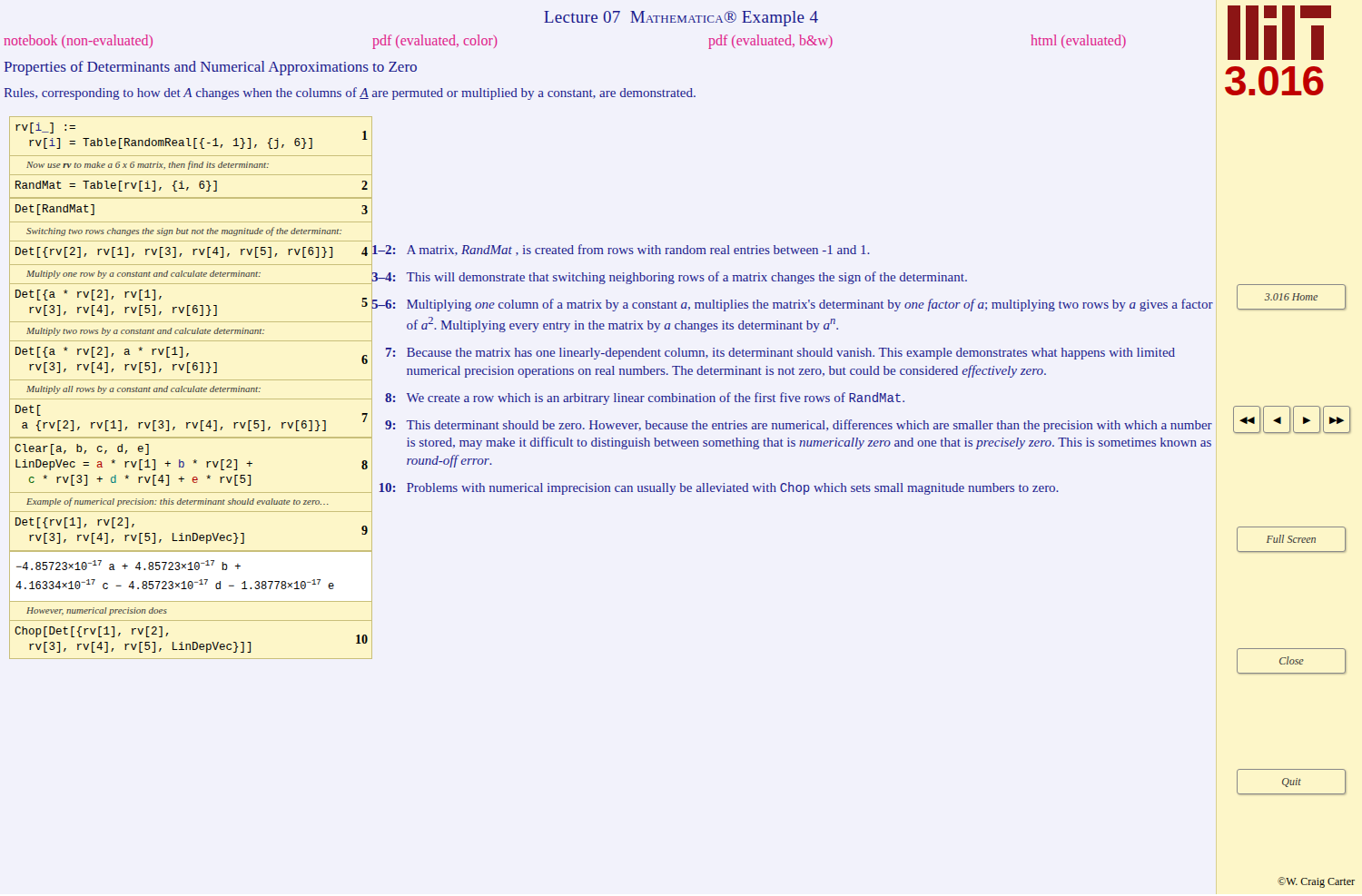Lecture 07 Mathematica® Example 4
notebook (non-evaluated) pdf (evaluated, color) pdf (evaluated, b&w) html (evaluated)
Properties of Determinants and Numerical Approximations to Zero
Rules, corresponding to how det A changes when the columns of A are permuted or multiplied by a constant, are demonstrated.
1 rv[i_] :=
rv[i] = Table[RandomReal[{-1, 1}], {j, 6}]
Now use rv to make a 6 x 6 matrix, then find its determinant:
2 RandMat = Table[rv[i], {i, 6}]
3 Det[RandMat]
Switching two rows changes the sign but not the magnitude of the determinant:
4 Det[{rv[2], rv[1], rv[3], rv[4], rv[5], rv[6]}]
Multiply one row by a constant and calculate determinant:
5 Det[{a * rv[2], rv[1],
rv[3], rv[4], rv[5], rv[6]}]
Multiply two rows by a constant and calculate determinant:
6 Det[{a * rv[2], a * rv[1],
rv[3], rv[4], rv[5], rv[6]}]
Multiply all rows by a constant and calculate determinant:
7 Det[
a {rv[2], rv[1], rv[3], rv[4], rv[5], rv[6]}]
8 Clear[a, b, c, d, e]
LinDepVec = a * rv[1] + b * rv[2] +
c * rv[3] + d * rv[4] + e * rv[5]
Example of numerical precision: this determinant should evaluate to zero…
9 Det[{rv[1], rv[2],
rv[3], rv[4], rv[5], LinDepVec}]
−4.85723×10−17 a + 4.85723×10−17 b +
4.16334×10−17 c − 4.85723×10−17 d − 1.38778×10−17 e
However, numerical precision does
10 Chop[Det[{rv[1], rv[2],
rv[3], rv[4], rv[5], LinDepVec}]]
| 1–2: | A matrix, RandMat , is created from rows with random real entries between -1 and 1. |
| 3–4: | This will demonstrate that switching neighboring rows of a matrix changes the sign of the determinant. |
| 5–6: | Multiplying one column of a matrix by a constant a , multiplies the matrix's determinant by one factor of a ; multiplying two rows by a gives a factor of a 2 . Multiplying every entry in the matrix by a changes its determinant by a n . |
| 7: | Because the matrix has one linearly-dependent column, its determinant should vanish. This example demonstrates what happens with limited numerical precision operations on real numbers. The determinant is not zero, but could be considered effectively zero . |
| 8: | We create a row which is an arbitrary linear combination of the first five rows of RandMat . |
| 9: | This determinant should be zero. However, because the entries are numerical, differences which are smaller than the precision with which a number is stored, may make it difficult to distinguish between something that is numerically zero and one that is precisely zero . This is sometimes known as round-off error . |
| 10: | Problems with numerical imprecision can usually be alleviated with Chop which sets small magnitude numbers to zero. |
3.016
3.016 Home
◀◀
◀
▶
▶▶
Full Screen
Close
Quit
©W. Craig Carter